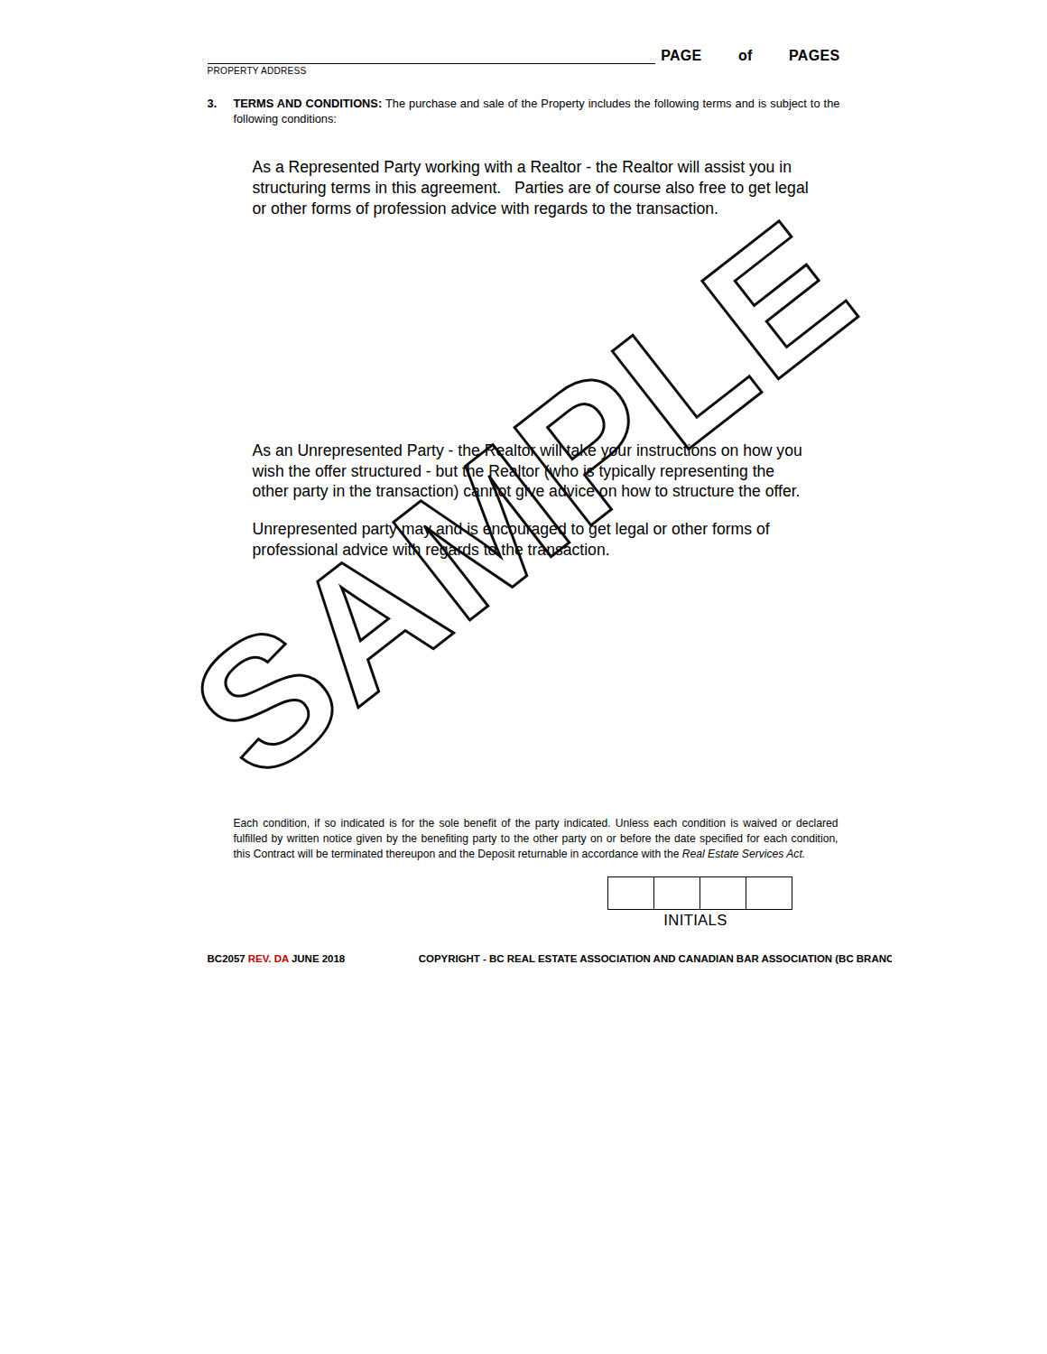SAMPLE
PAGE of PAGES
PROPERTY ADDRESS
3.
TERMS AND CONDITIONS: The purchase and sale of the Property includes the following terms and is subject to the following conditions:
As a Represented Party working with a Realtor - the Realtor will assist you in structuring terms in this agreement. Parties are of course also free to get legal or other forms of profession advice with regards to the transaction.
As an Unrepresented Party - the Realtor will take your instructions on how you wish the offer structured - but the Realtor (who is typically representing the other party in the transaction) cannot give advice on how to structure the offer.
Unrepresented party may and is encouraged to get legal or other forms of professional advice with regards to the transaction.
Each condition, if so indicated is for the sole benefit of the party indicated. Unless each condition is waived or declared fulfilled by written notice given by the benefiting party to the other party on or before the date specified for each condition, this Contract will be terminated thereupon and the Deposit returnable in accordance with the Real Estate Services Act.
INITIALS
BC2057 REV. DA JUNE 2018
COPYRIGHT - BC REAL ESTATE ASSOCIATION AND CANADIAN BAR ASSOCIATION (BC BRANCH)